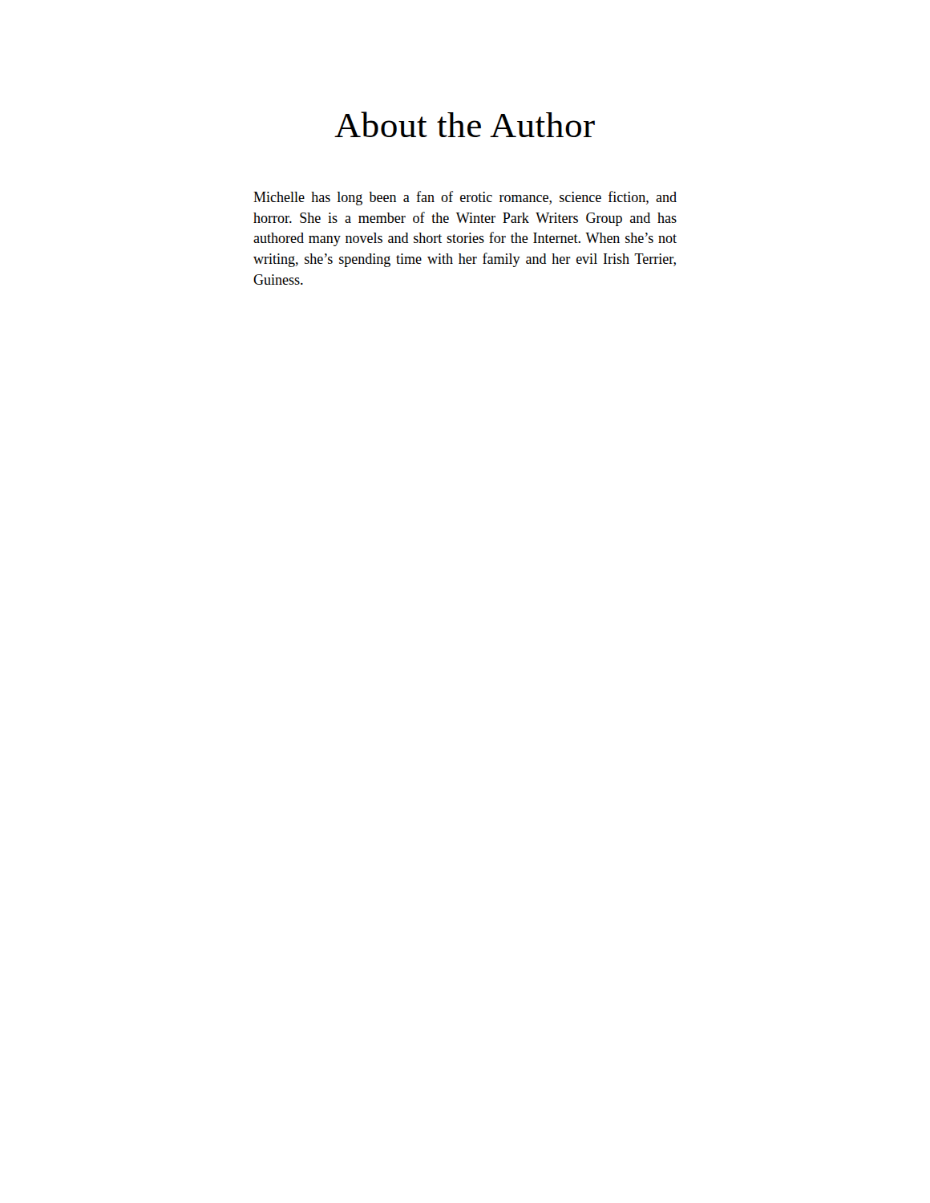About the Author
Michelle has long been a fan of erotic romance, science fiction, and horror. She is a member of the Winter Park Writers Group and has authored many novels and short stories for the Internet. When she’s not writing, she’s spending time with her family and her evil Irish Terrier, Guiness.